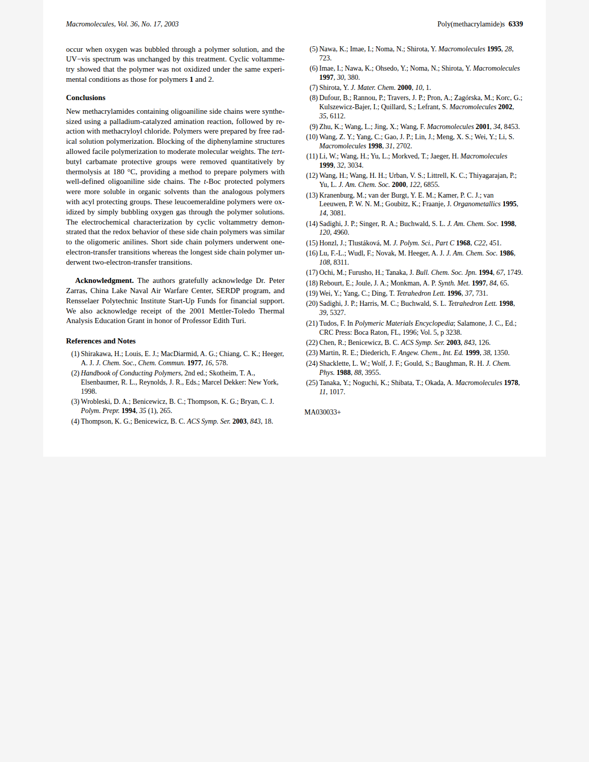Macromolecules, Vol. 36, No. 17, 2003 Poly(methacrylamide)s 6339
occur when oxygen was bubbled through a polymer solution, and the UV−vis spectrum was unchanged by this treatment. Cyclic voltammetry showed that the polymer was not oxidized under the same experimental conditions as those for polymers 1 and 2.
Conclusions
New methacrylamides containing oligoaniline side chains were synthesized using a palladium-catalyzed amination reaction, followed by reaction with methacryloyl chloride. Polymers were prepared by free radical solution polymerization. Blocking of the diphenylamine structures allowed facile polymerization to moderate molecular weights. The tert-butyl carbamate protective groups were removed quantitatively by thermolysis at 180 °C, providing a method to prepare polymers with well-defined oligoaniline side chains. The t-Boc protected polymers were more soluble in organic solvents than the analogous polymers with acyl protecting groups. These leucoemeraldine polymers were oxidized by simply bubbling oxygen gas through the polymer solutions. The electrochemical characterization by cyclic voltammetry demonstrated that the redox behavior of these side chain polymers was similar to the oligomeric anilines. Short side chain polymers underwent one-electron-transfer transitions whereas the longest side chain polymer underwent two-electron-transfer transitions.
Acknowledgment. The authors gratefully acknowledge Dr. Peter Zarras, China Lake Naval Air Warfare Center, SERDP program, and Rensselaer Polytechnic Institute Start-Up Funds for financial support. We also acknowledge receipt of the 2001 Mettler-Toledo Thermal Analysis Education Grant in honor of Professor Edith Turi.
References and Notes
(1) Shirakawa, H.; Louis, E. J.; MacDiarmid, A. G.; Chiang, C. K.; Heeger, A. J. J. Chem. Soc., Chem. Commun. 1977, 16, 578.
(2) Handbook of Conducting Polymers, 2nd ed.; Skotheim, T. A., Elsenbaumer, R. L., Reynolds, J. R., Eds.; Marcel Dekker: New York, 1998.
(3) Wrobleski, D. A.; Benicewicz, B. C.; Thompson, K. G.; Bryan, C. J. Polym. Prepr. 1994, 35 (1), 265.
(4) Thompson, K. G.; Benicewicz, B. C. ACS Symp. Ser. 2003, 843, 18.
(5) Nawa, K.; Imae, I.; Noma, N.; Shirota, Y. Macromolecules 1995, 28, 723.
(6) Imae, I.; Nawa, K.; Ohsedo, Y.; Noma, N.; Shirota, Y. Macromolecules 1997, 30, 380.
(7) Shirota, Y. J. Mater. Chem. 2000, 10, 1.
(8) Dufour, B.; Rannou, P.; Travers, J. P.; Pron, A.; Zagórska, M.; Korc, G.; Kulszewicz-Bajer, I.; Quillard, S.; Lefrant, S. Macromolecules 2002, 35, 6112.
(9) Zhu, K.; Wang, L.; Jing, X.; Wang, F. Macromolecules 2001, 34, 8453.
(10) Wang, Z. Y.; Yang, C.; Gao, J. P.; Lin, J.; Meng, X. S.; Wei, Y.; Li, S. Macromolecules 1998, 31, 2702.
(11) Li, W.; Wang, H.; Yu, L.; Morkved, T.; Jaeger, H. Macromolecules 1999, 32, 3034.
(12) Wang, H.; Wang, H. H.; Urban, V. S.; Littrell, K. C.; Thiyagarajan, P.; Yu, L. J. Am. Chem. Soc. 2000, 122, 6855.
(13) Kranenburg, M.; van der Burgt, Y. E. M.; Kamer, P. C. J.; van Leeuwen, P. W. N. M.; Goubitz, K.; Fraanje, J. Organometallics 1995, 14, 3081.
(14) Sadighi, J. P.; Singer, R. A.; Buchwald, S. L. J. Am. Chem. Soc. 1998, 120, 4960.
(15) Honzl, J.; Tlustáková, M. J. Polym. Sci., Part C 1968, C22, 451.
(16) Lu, F.-L.; Wudl, F.; Novak, M. Heeger, A. J. J. Am. Chem. Soc. 1986, 108, 8311.
(17) Ochi, M.; Furusho, H.; Tanaka, J. Bull. Chem. Soc. Jpn. 1994, 67, 1749.
(18) Rebourt, E.; Joule, J. A.; Monkman, A. P. Synth. Met. 1997, 84, 65.
(19) Wei, Y.; Yang, C.; Ding, T. Tetrahedron Lett. 1996, 37, 731.
(20) Sadighi, J. P.; Harris, M. C.; Buchwald, S. L. Tetrahedron Lett. 1998, 39, 5327.
(21) Tudos, F. In Polymeric Materials Encyclopedia; Salamone, J. C., Ed.; CRC Press: Boca Raton, FL, 1996; Vol. 5, p 3238.
(22) Chen, R.; Benicewicz, B. C. ACS Symp. Ser. 2003, 843, 126.
(23) Martin, R. E.; Diederich, F. Angew. Chem., Int. Ed. 1999, 38, 1350.
(24) Shacklette, L. W.; Wolf, J. F.; Gould, S.; Baughman, R. H. J. Chem. Phys. 1988, 88, 3955.
(25) Tanaka, Y.; Noguchi, K.; Shibata, T.; Okada, A. Macromolecules 1978, 11, 1017.
MA030033+